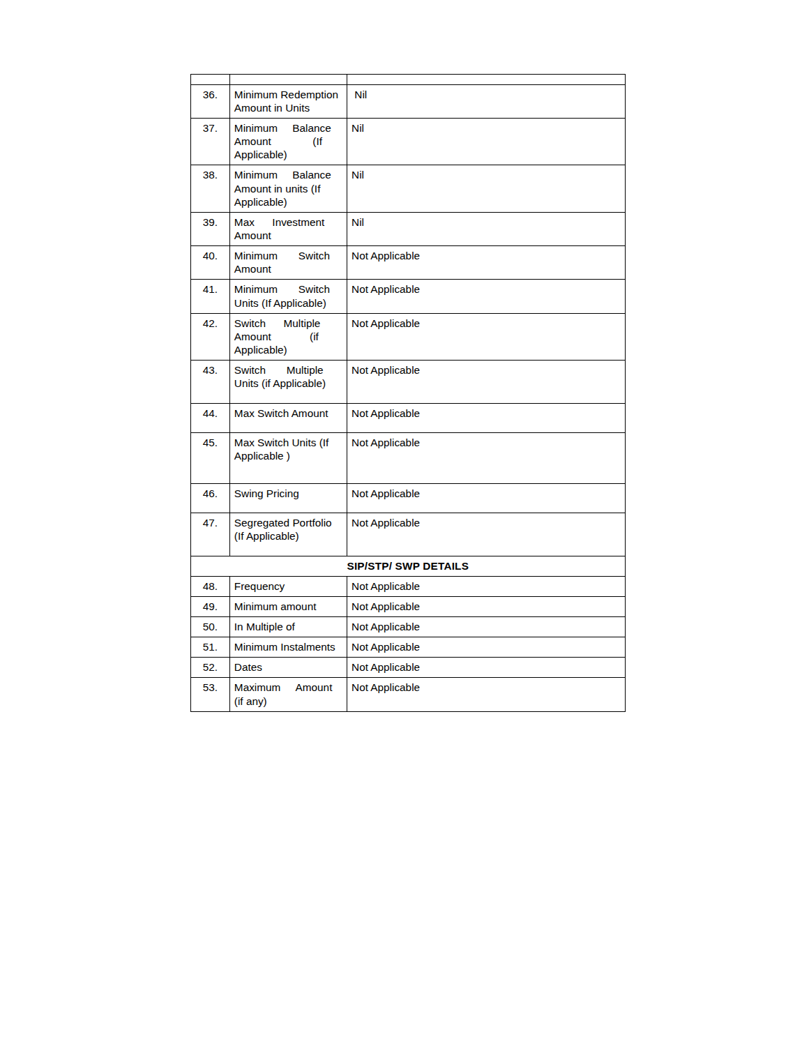| 36. | Minimum Redemption Amount in Units | Nil |
| 37. | Minimum Balance Amount (If Applicable) | Nil |
| 38. | Minimum Balance Amount in units (If Applicable) | Nil |
| 39. | Max Investment Amount | Nil |
| 40. | Minimum Switch Amount | Not Applicable |
| 41. | Minimum Switch Units (If Applicable) | Not Applicable |
| 42. | Switch Multiple Amount (if Applicable) | Not Applicable |
| 43. | Switch Multiple Units (if Applicable) | Not Applicable |
| 44. | Max Switch Amount | Not Applicable |
| 45. | Max Switch Units (If Applicable ) | Not Applicable |
| 46. | Swing Pricing | Not Applicable |
| 47. | Segregated Portfolio (If Applicable) | Not Applicable |
| SIP/STP/ SWP DETAILS |
| 48. | Frequency | Not Applicable |
| 49. | Minimum amount | Not Applicable |
| 50. | In Multiple of | Not Applicable |
| 51. | Minimum Instalments | Not Applicable |
| 52. | Dates | Not Applicable |
| 53. | Maximum Amount (if any) | Not Applicable |